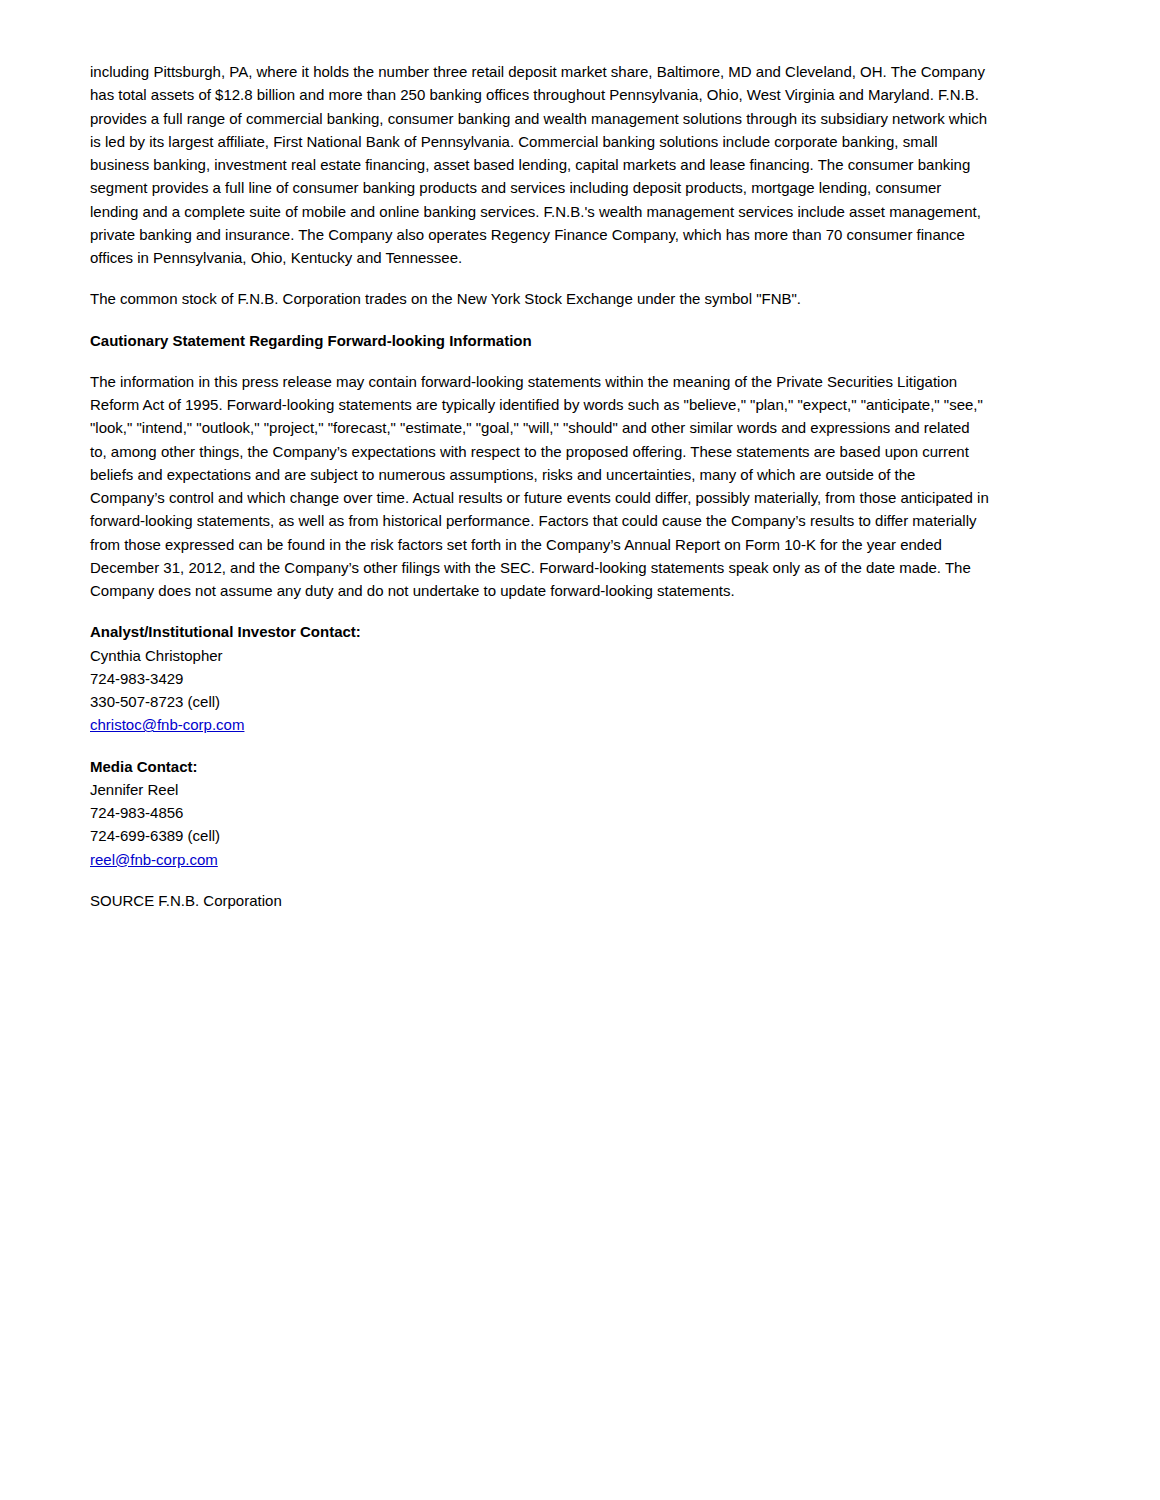including Pittsburgh, PA, where it holds the number three retail deposit market share, Baltimore, MD and Cleveland, OH. The Company has total assets of $12.8 billion and more than 250 banking offices throughout Pennsylvania, Ohio, West Virginia and Maryland. F.N.B. provides a full range of commercial banking, consumer banking and wealth management solutions through its subsidiary network which is led by its largest affiliate, First National Bank of Pennsylvania. Commercial banking solutions include corporate banking, small business banking, investment real estate financing, asset based lending, capital markets and lease financing. The consumer banking segment provides a full line of consumer banking products and services including deposit products, mortgage lending, consumer lending and a complete suite of mobile and online banking services. F.N.B.'s wealth management services include asset management, private banking and insurance. The Company also operates Regency Finance Company, which has more than 70 consumer finance offices in Pennsylvania, Ohio, Kentucky and Tennessee.
The common stock of F.N.B. Corporation trades on the New York Stock Exchange under the symbol "FNB".
Cautionary Statement Regarding Forward-looking Information
The information in this press release may contain forward-looking statements within the meaning of the Private Securities Litigation Reform Act of 1995. Forward-looking statements are typically identified by words such as "believe," "plan," "expect," "anticipate," "see," "look," "intend," "outlook," "project," "forecast," "estimate," "goal," "will," "should" and other similar words and expressions and related to, among other things, the Company’s expectations with respect to the proposed offering. These statements are based upon current beliefs and expectations and are subject to numerous assumptions, risks and uncertainties, many of which are outside of the Company’s control and which change over time. Actual results or future events could differ, possibly materially, from those anticipated in forward-looking statements, as well as from historical performance. Factors that could cause the Company’s results to differ materially from those expressed can be found in the risk factors set forth in the Company’s Annual Report on Form 10-K for the year ended December 31, 2012, and the Company’s other filings with the SEC. Forward-looking statements speak only as of the date made. The Company does not assume any duty and do not undertake to update forward-looking statements.
Analyst/Institutional Investor Contact:
Cynthia Christopher
724-983-3429
330-507-8723 (cell)
christoc@fnb-corp.com
Media Contact:
Jennifer Reel
724-983-4856
724-699-6389 (cell)
reel@fnb-corp.com
SOURCE F.N.B. Corporation